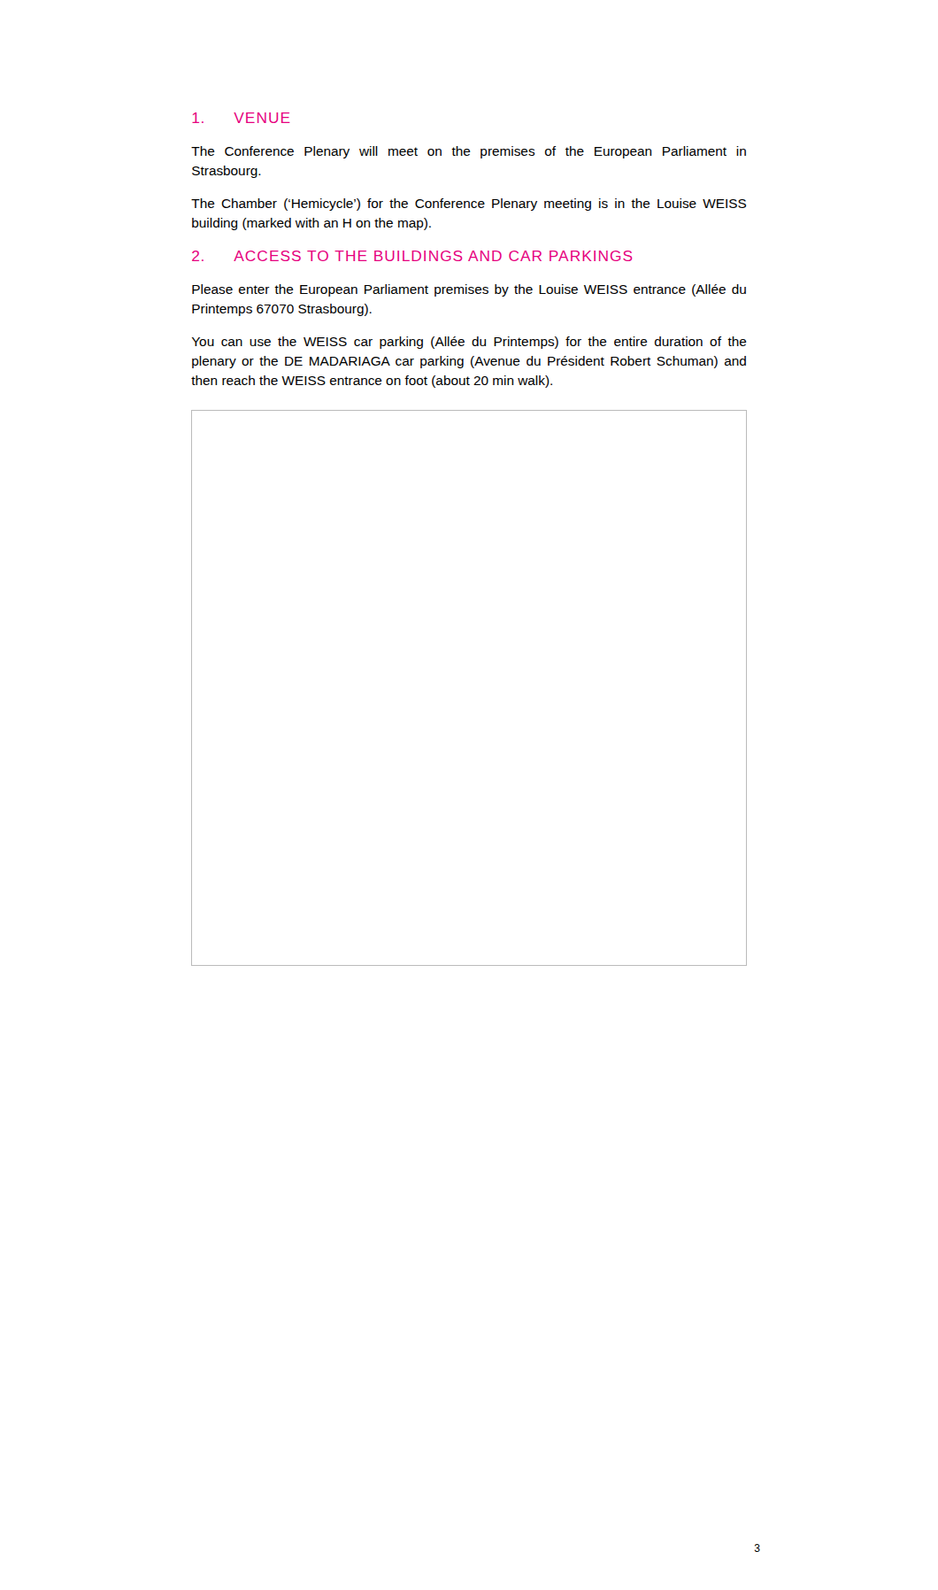1. VENUE
The Conference Plenary will meet on the premises of the European Parliament in Strasbourg.
The Chamber (‘Hemicycle’) for the Conference Plenary meeting is in the Louise WEISS building (marked with an H on the map).
2. ACCESS TO THE BUILDINGS AND CAR PARKINGS
Please enter the European Parliament premises by the Louise WEISS entrance (Allée du Printemps 67070 Strasbourg).
You can use the WEISS car parking (Allée du Printemps) for the entire duration of the plenary or the DE MADARIAGA car parking (Avenue du Président Robert Schuman) and then reach the WEISS entrance on foot (about 20 min walk).
3